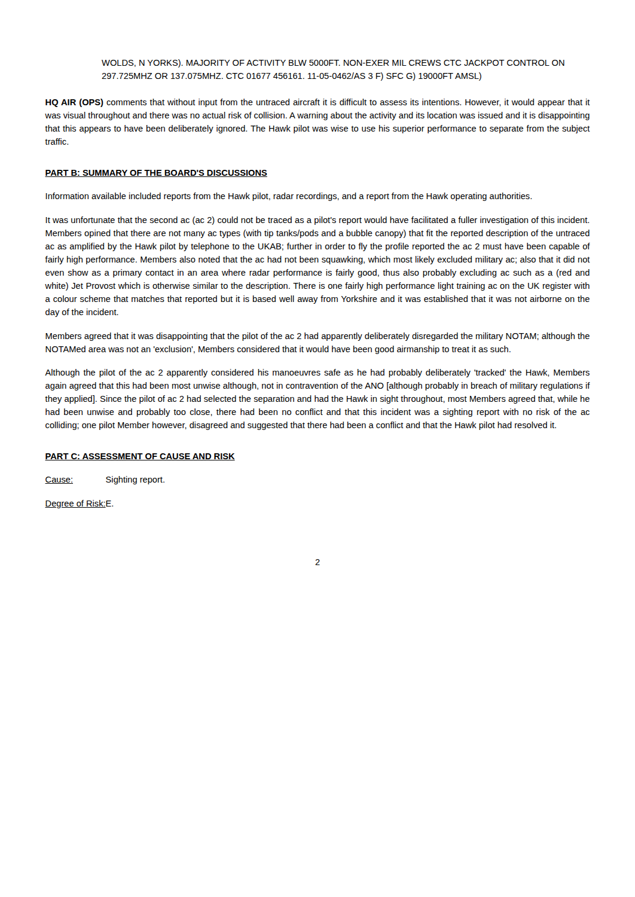WOLDS, N YORKS). MAJORITY OF ACTIVITY BLW 5000FT. NON-EXER MIL CREWS CTC JACKPOT CONTROL ON 297.725MHZ OR 137.075MHZ. CTC 01677 456161. 11-05-0462/AS 3 F) SFC G) 19000FT AMSL)
HQ AIR (OPS) comments that without input from the untraced aircraft it is difficult to assess its intentions. However, it would appear that it was visual throughout and there was no actual risk of collision. A warning about the activity and its location was issued and it is disappointing that this appears to have been deliberately ignored. The Hawk pilot was wise to use his superior performance to separate from the subject traffic.
PART B: SUMMARY OF THE BOARD'S DISCUSSIONS
Information available included reports from the Hawk pilot, radar recordings, and a report from the Hawk operating authorities.
It was unfortunate that the second ac (ac 2) could not be traced as a pilot's report would have facilitated a fuller investigation of this incident. Members opined that there are not many ac types (with tip tanks/pods and a bubble canopy) that fit the reported description of the untraced ac as amplified by the Hawk pilot by telephone to the UKAB; further in order to fly the profile reported the ac 2 must have been capable of fairly high performance. Members also noted that the ac had not been squawking, which most likely excluded military ac; also that it did not even show as a primary contact in an area where radar performance is fairly good, thus also probably excluding ac such as a (red and white) Jet Provost which is otherwise similar to the description. There is one fairly high performance light training ac on the UK register with a colour scheme that matches that reported but it is based well away from Yorkshire and it was established that it was not airborne on the day of the incident.
Members agreed that it was disappointing that the pilot of the ac 2 had apparently deliberately disregarded the military NOTAM; although the NOTAMed area was not an 'exclusion', Members considered that it would have been good airmanship to treat it as such.
Although the pilot of the ac 2 apparently considered his manoeuvres safe as he had probably deliberately 'tracked' the Hawk, Members again agreed that this had been most unwise although, not in contravention of the ANO [although probably in breach of military regulations if they applied]. Since the pilot of ac 2 had selected the separation and had the Hawk in sight throughout, most Members agreed that, while he had been unwise and probably too close, there had been no conflict and that this incident was a sighting report with no risk of the ac colliding; one pilot Member however, disagreed and suggested that there had been a conflict and that the Hawk pilot had resolved it.
PART C: ASSESSMENT OF CAUSE AND RISK
| Cause: | Sighting report. |
| Degree of Risk: | E. |
2